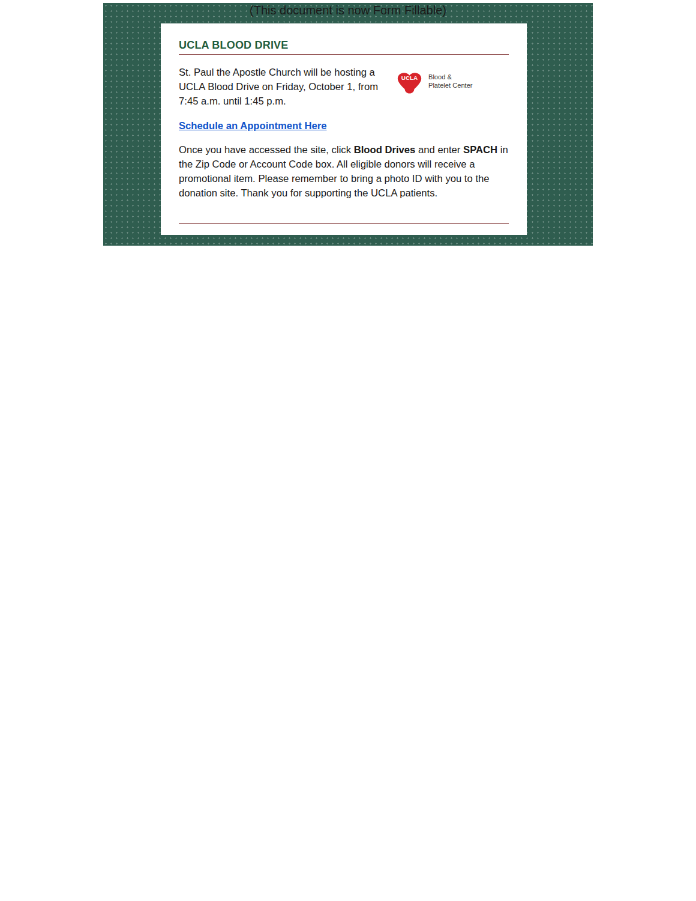(This document is now Form Fillable)
UCLA BLOOD DRIVE
UCLA Blood & Platelet Center
St. Paul the Apostle Church will be hosting a UCLA Blood Drive on Friday, October 1, from 7:45 a.m. until 1:45 p.m.
Schedule an Appointment Here
Once you have accessed the site, click Blood Drives and enter SPACH in the Zip Code or Account Code box. All eligible donors will receive a promotional item. Please remember to bring a photo ID with you to the donation site. Thank you for supporting the UCLA patients.